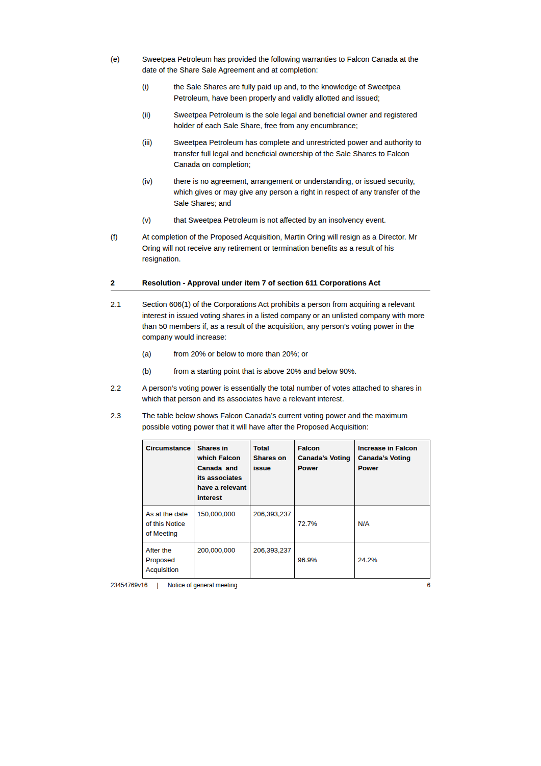(e)
Sweetpea Petroleum has provided the following warranties to Falcon Canada at the date of the Share Sale Agreement and at completion:
(i)
the Sale Shares are fully paid up and, to the knowledge of Sweetpea Petroleum, have been properly and validly allotted and issued;
(ii)
Sweetpea Petroleum is the sole legal and beneficial owner and registered holder of each Sale Share, free from any encumbrance;
(iii)
Sweetpea Petroleum has complete and unrestricted power and authority to transfer full legal and beneficial ownership of the Sale Shares to Falcon Canada on completion;
(iv)
there is no agreement, arrangement or understanding, or issued security, which gives or may give any person a right in respect of any transfer of the Sale Shares; and
(v)
that Sweetpea Petroleum is not affected by an insolvency event.
(f)
At completion of the Proposed Acquisition, Martin Oring will resign as a Director. Mr Oring will not receive any retirement or termination benefits as a result of his resignation.
2 Resolution - Approval under item 7 of section 611 Corporations Act
2.1
Section 606(1) of the Corporations Act prohibits a person from acquiring a relevant interest in issued voting shares in a listed company or an unlisted company with more than 50 members if, as a result of the acquisition, any person’s voting power in the company would increase:
(a)
from 20% or below to more than 20%; or
(b)
from a starting point that is above 20% and below 90%.
2.2
A person’s voting power is essentially the total number of votes attached to shares in which that person and its associates have a relevant interest.
2.3
The table below shows Falcon Canada’s current voting power and the maximum possible voting power that it will have after the Proposed Acquisition:
| Circumstance | Shares in which Falcon Canada and its associates have a relevant interest | Total Shares on issue | Falcon Canada’s Voting Power | Increase in Falcon Canada’s Voting Power |
| --- | --- | --- | --- | --- |
| As at the date of this Notice of Meeting | 150,000,000 | 206,393,237 | 72.7% | N/A |
| After the Proposed Acquisition | 200,000,000 | 206,393,237 | 96.9% | 24.2% |
23454769v16 | Notice of general meeting 6